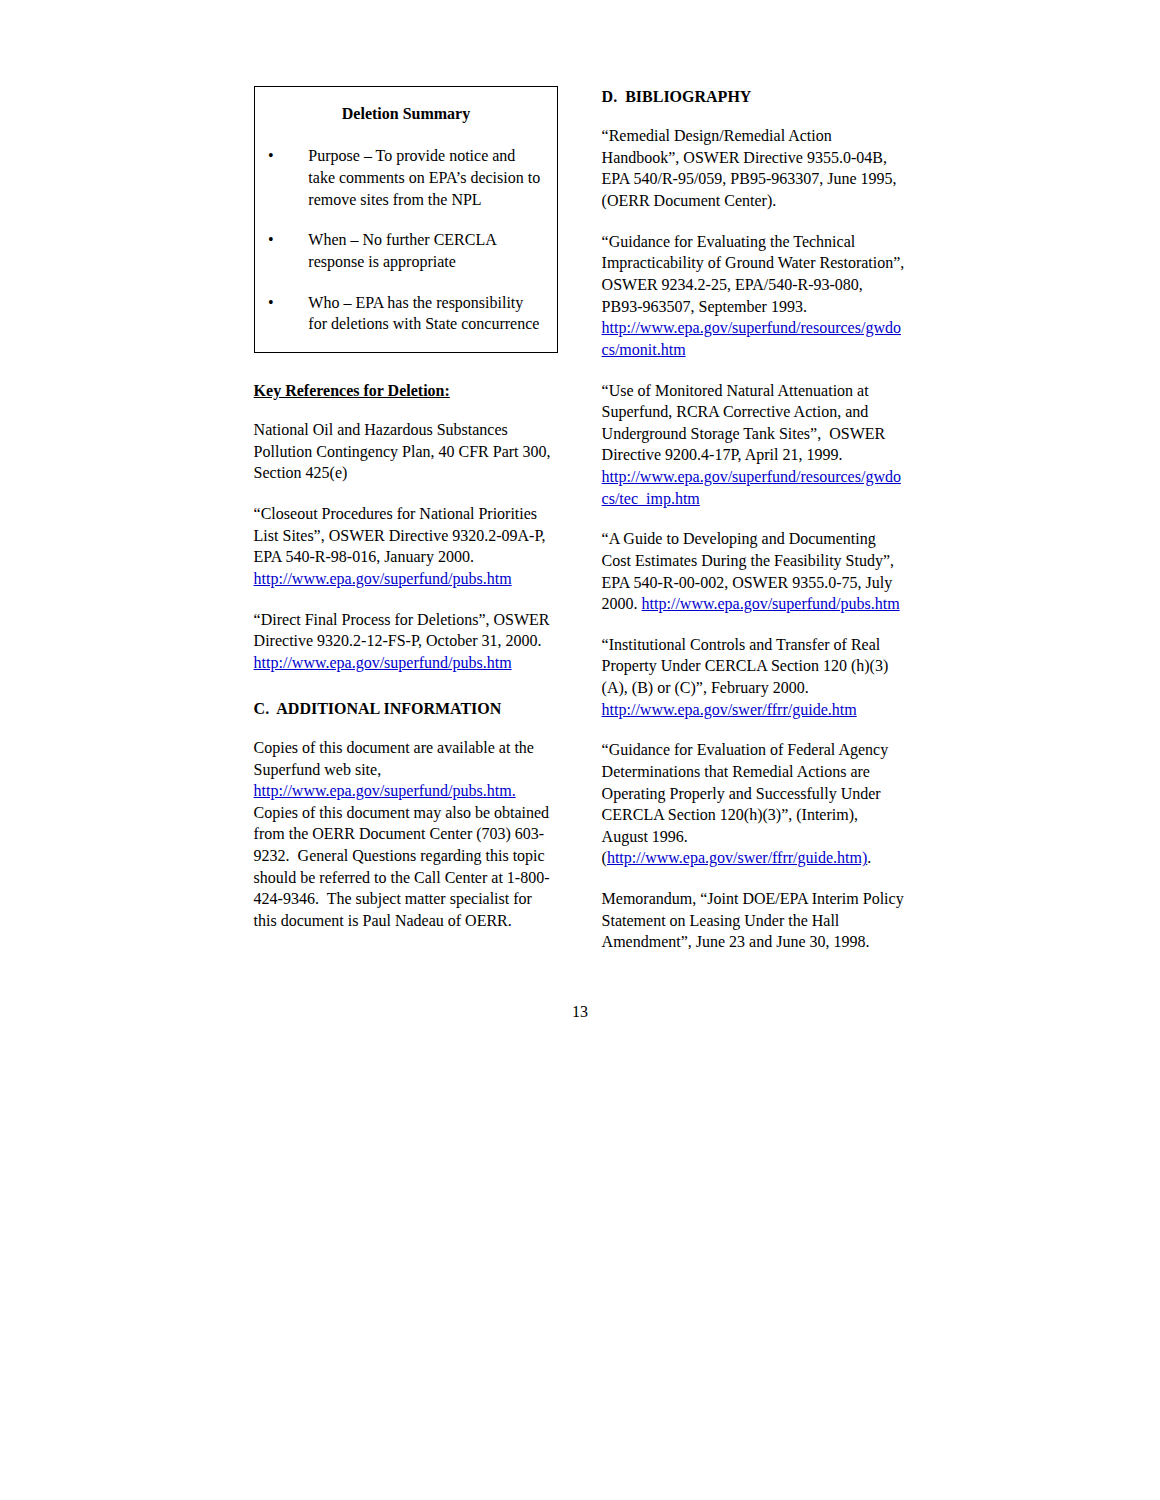Deletion Summary
•
Purpose – To provide notice and take comments on EPA’s decision to remove sites from the NPL
•
When – No further CERCLA response is appropriate
•
Who – EPA has the responsibility for deletions with State concurrence
Key References for Deletion:
National Oil and Hazardous Substances Pollution Contingency Plan, 40 CFR Part 300, Section 425(e)
“Closeout Procedures for National Priorities List Sites”, OSWER Directive 9320.2-09A-P, EPA 540-R-98-016, January 2000.
http://www.epa.gov/superfund/pubs.htm
“Direct Final Process for Deletions”, OSWER Directive 9320.2-12-FS-P, October 31, 2000.
http://www.epa.gov/superfund/pubs.htm
C. ADDITIONAL INFORMATION
Copies of this document are available at the Superfund web site,
http://www.epa.gov/superfund/pubs.htm.
Copies of this document may also be obtained from the OERR Document Center (703) 603-9232. General Questions regarding this topic should be referred to the Call Center at 1-800-424-9346. The subject matter specialist for this document is Paul Nadeau of OERR.
D. BIBLIOGRAPHY
“Remedial Design/Remedial Action Handbook”, OSWER Directive 9355.0-04B, EPA 540/R-95/059, PB95-963307, June 1995, (OERR Document Center).
“Guidance for Evaluating the Technical Impracticability of Ground Water Restoration”, OSWER 9234.2-25, EPA/540-R-93-080, PB93-963507, September 1993.
http://www.epa.gov/superfund/resources/gwdocs/monit.htm
“Use of Monitored Natural Attenuation at Superfund, RCRA Corrective Action, and Underground Storage Tank Sites”, OSWER Directive 9200.4-17P, April 21, 1999.
http://www.epa.gov/superfund/resources/gwdocs/tec_imp.htm
“A Guide to Developing and Documenting Cost Estimates During the Feasibility Study”, EPA 540-R-00-002, OSWER 9355.0-75, July 2000. http://www.epa.gov/superfund/pubs.htm
“Institutional Controls and Transfer of Real Property Under CERCLA Section 120 (h)(3)(A), (B) or (C)”, February 2000.
http://www.epa.gov/swer/ffrr/guide.htm
“Guidance for Evaluation of Federal Agency Determinations that Remedial Actions are Operating Properly and Successfully Under CERCLA Section 120(h)(3)”, (Interim), August 1996.
(http://www.epa.gov/swer/ffrr/guide.htm).
Memorandum, “Joint DOE/EPA Interim Policy Statement on Leasing Under the Hall Amendment”, June 23 and June 30, 1998.
13